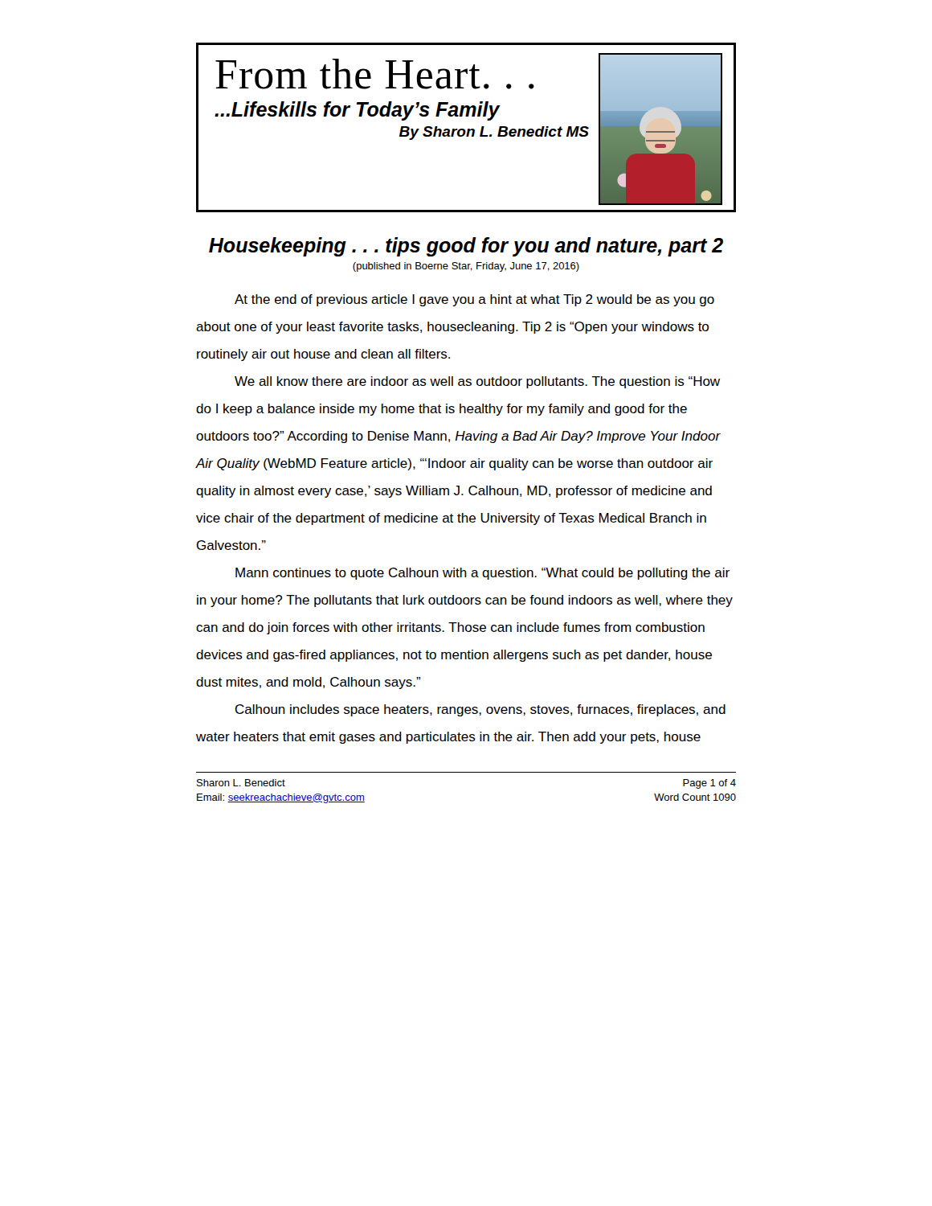From the Heart. . .
...Lifeskills for Today’s Family
By Sharon L. Benedict MS
Housekeeping . . . tips good for you and nature, part 2
(published in Boerne Star, Friday, June 17, 2016)
At the end of previous article I gave you a hint at what Tip 2 would be as you go about one of your least favorite tasks, housecleaning. Tip 2 is “Open your windows to routinely air out house and clean all filters.
We all know there are indoor as well as outdoor pollutants. The question is “How do I keep a balance inside my home that is healthy for my family and good for the outdoors too?” According to Denise Mann, Having a Bad Air Day? Improve Your Indoor Air Quality (WebMD Feature article), “‘Indoor air quality can be worse than outdoor air quality in almost every case,’ says William J. Calhoun, MD, professor of medicine and vice chair of the department of medicine at the University of Texas Medical Branch in Galveston.”
Mann continues to quote Calhoun with a question. “What could be polluting the air in your home? The pollutants that lurk outdoors can be found indoors as well, where they can and do join forces with other irritants. Those can include fumes from combustion devices and gas-fired appliances, not to mention allergens such as pet dander, house dust mites, and mold, Calhoun says.”
Calhoun includes space heaters, ranges, ovens, stoves, furnaces, fireplaces, and water heaters that emit gases and particulates in the air. Then add your pets, house
Sharon L. Benedict
Email: seekreachachieve@gvtc.com
Page 1 of 4
Word Count 1090